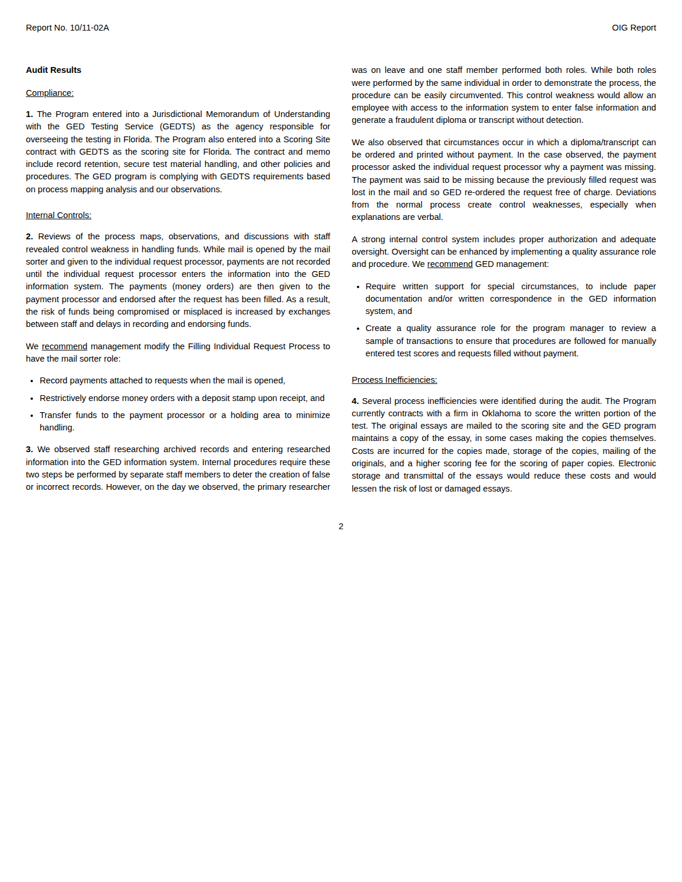Report No. 10/11-02A OIG Report
Audit Results
Compliance:
1. The Program entered into a Jurisdictional Memorandum of Understanding with the GED Testing Service (GEDTS) as the agency responsible for overseeing the testing in Florida. The Program also entered into a Scoring Site contract with GEDTS as the scoring site for Florida. The contract and memo include record retention, secure test material handling, and other policies and procedures. The GED program is complying with GEDTS requirements based on process mapping analysis and our observations.
Internal Controls:
2. Reviews of the process maps, observations, and discussions with staff revealed control weakness in handling funds. While mail is opened by the mail sorter and given to the individual request processor, payments are not recorded until the individual request processor enters the information into the GED information system. The payments (money orders) are then given to the payment processor and endorsed after the request has been filled. As a result, the risk of funds being compromised or misplaced is increased by exchanges between staff and delays in recording and endorsing funds.
We recommend management modify the Filling Individual Request Process to have the mail sorter role:
Record payments attached to requests when the mail is opened,
Restrictively endorse money orders with a deposit stamp upon receipt, and
Transfer funds to the payment processor or a holding area to minimize handling.
3. We observed staff researching archived records and entering researched information into the GED information system. Internal procedures require these two steps be performed by separate staff members to deter the creation of false or incorrect records. However, on the day we observed, the primary researcher was on leave and one staff member performed both roles. While both roles were performed by the same individual in order to demonstrate the process, the procedure can be easily circumvented. This control weakness would allow an employee with access to the information system to enter false information and generate a fraudulent diploma or transcript without detection.
We also observed that circumstances occur in which a diploma/transcript can be ordered and printed without payment. In the case observed, the payment processor asked the individual request processor why a payment was missing. The payment was said to be missing because the previously filled request was lost in the mail and so GED re-ordered the request free of charge. Deviations from the normal process create control weaknesses, especially when explanations are verbal.
A strong internal control system includes proper authorization and adequate oversight. Oversight can be enhanced by implementing a quality assurance role and procedure. We recommend GED management:
Require written support for special circumstances, to include paper documentation and/or written correspondence in the GED information system, and
Create a quality assurance role for the program manager to review a sample of transactions to ensure that procedures are followed for manually entered test scores and requests filled without payment.
Process Inefficiencies:
4. Several process inefficiencies were identified during the audit. The Program currently contracts with a firm in Oklahoma to score the written portion of the test. The original essays are mailed to the scoring site and the GED program maintains a copy of the essay, in some cases making the copies themselves. Costs are incurred for the copies made, storage of the copies, mailing of the originals, and a higher scoring fee for the scoring of paper copies. Electronic storage and transmittal of the essays would reduce these costs and would lessen the risk of lost or damaged essays.
2